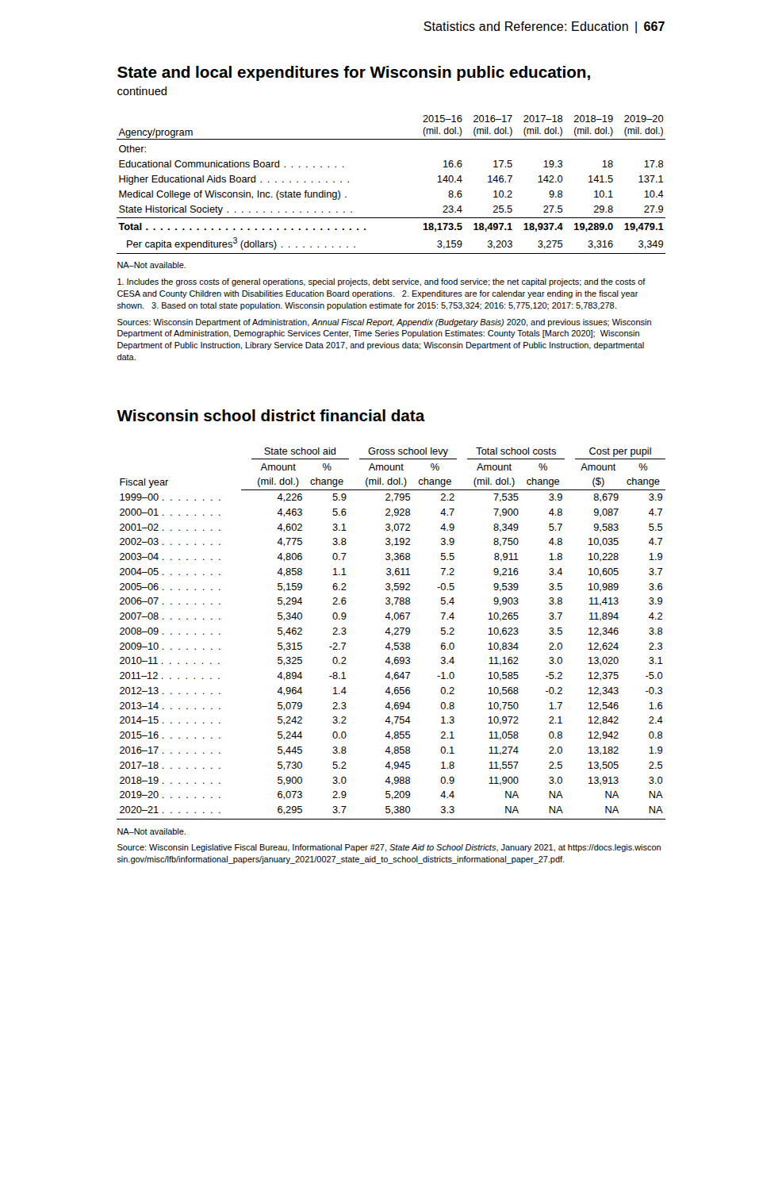Statistics and Reference: Education|667
State and local expenditures for Wisconsin public education,
continued
| Agency/program | 2015–16 | 2016–17 | 2017–18 | 2018–19 | 2019–20 |
| --- | --- | --- | --- | --- | --- |
| (mil. dol.) | (mil. dol.) | (mil. dol.) | (mil. dol.) | (mil. dol.) |
| Other: |
| Educational Communications Board . . . . . . . . . | 16.6 | 17.5 | 19.3 | 18 | 17.8 |
| Higher Educational Aids Board . . . . . . . . . . . . . | 140.4 | 146.7 | 142.0 | 141.5 | 137.1 |
| Medical College of Wisconsin, Inc. (state funding) . | 8.6 | 10.2 | 9.8 | 10.1 | 10.4 |
| State Historical Society . . . . . . . . . . . . . . . . . . | 23.4 | 25.5 | 27.5 | 29.8 | 27.9 |
| Total . . . . . . . . . . . . . . . . . . . . . . . . . . . . . . . | 18,173.5 | 18,497.1 | 18,937.4 | 19,289.0 | 19,479.1 |
| Per capita expenditures 3 (dollars) . . . . . . . . . . . | 3,159 | 3,203 | 3,275 | 3,316 | 3,349 |
NA–Not available.
1. Includes the gross costs of general operations, special projects, debt service, and food service; the net capital projects; and the costs of CESA and County Children with Disabilities Education Board operations. 2. Expenditures are for calendar year ending in the fiscal year shown. 3. Based on total state population. Wisconsin population estimate for 2015: 5,753,324; 2016: 5,775,120; 2017: 5,783,278.
Sources: Wisconsin Department of Administration, Annual Fiscal Report, Appendix (Budgetary Basis) 2020, and previous issues; Wisconsin Department of Administration, Demographic Services Center, Time Series Population Estimates: County Totals [March 2020]; Wisconsin Department of Public Instruction, Library Service Data 2017, and previous data; Wisconsin Department of Public Instruction, departmental data.
Wisconsin school district financial data
| Fiscal year | | State school aid | | Gross school levy | | Total school costs | | Cost per pupil |
| --- | --- | --- | --- | --- | --- | --- | --- | --- |
| | Amount | % | | Amount | % | | Amount | % | | Amount | % |
| | (mil. dol.) | change | | (mil. dol.) | change | | (mil. dol.) | change | | ($) | change |
| 1999–00 . . . . . . . . | | 4,226 | 5.9 | | 2,795 | 2.2 | | 7,535 | 3.9 | | 8,679 | 3.9 |
| 2000–01 . . . . . . . . | | 4,463 | 5.6 | | 2,928 | 4.7 | | 7,900 | 4.8 | | 9,087 | 4.7 |
| 2001–02 . . . . . . . . | | 4,602 | 3.1 | | 3,072 | 4.9 | | 8,349 | 5.7 | | 9,583 | 5.5 |
| 2002–03 . . . . . . . . | | 4,775 | 3.8 | | 3,192 | 3.9 | | 8,750 | 4.8 | | 10,035 | 4.7 |
| 2003–04 . . . . . . . . | | 4,806 | 0.7 | | 3,368 | 5.5 | | 8,911 | 1.8 | | 10,228 | 1.9 |
| 2004–05 . . . . . . . . | | 4,858 | 1.1 | | 3,611 | 7.2 | | 9,216 | 3.4 | | 10,605 | 3.7 |
| 2005–06 . . . . . . . . | | 5,159 | 6.2 | | 3,592 | -0.5 | | 9,539 | 3.5 | | 10,989 | 3.6 |
| 2006–07 . . . . . . . . | | 5,294 | 2.6 | | 3,788 | 5.4 | | 9,903 | 3.8 | | 11,413 | 3.9 |
| 2007–08 . . . . . . . . | | 5,340 | 0.9 | | 4,067 | 7.4 | | 10,265 | 3.7 | | 11,894 | 4.2 |
| 2008–09 . . . . . . . . | | 5,462 | 2.3 | | 4,279 | 5.2 | | 10,623 | 3.5 | | 12,346 | 3.8 |
| 2009–10 . . . . . . . . | | 5,315 | -2.7 | | 4,538 | 6.0 | | 10,834 | 2.0 | | 12,624 | 2.3 |
| 2010–11 . . . . . . . . | | 5,325 | 0.2 | | 4,693 | 3.4 | | 11,162 | 3.0 | | 13,020 | 3.1 |
| 2011–12 . . . . . . . . | | 4,894 | -8.1 | | 4,647 | -1.0 | | 10,585 | -5.2 | | 12,375 | -5.0 |
| 2012–13 . . . . . . . . | | 4,964 | 1.4 | | 4,656 | 0.2 | | 10,568 | -0.2 | | 12,343 | -0.3 |
| 2013–14 . . . . . . . . | | 5,079 | 2.3 | | 4,694 | 0.8 | | 10,750 | 1.7 | | 12,546 | 1.6 |
| 2014–15 . . . . . . . . | | 5,242 | 3.2 | | 4,754 | 1.3 | | 10,972 | 2.1 | | 12,842 | 2.4 |
| 2015–16 . . . . . . . . | | 5,244 | 0.0 | | 4,855 | 2.1 | | 11,058 | 0.8 | | 12,942 | 0.8 |
| 2016–17 . . . . . . . . | | 5,445 | 3.8 | | 4,858 | 0.1 | | 11,274 | 2.0 | | 13,182 | 1.9 |
| 2017–18 . . . . . . . . | | 5,730 | 5.2 | | 4,945 | 1.8 | | 11,557 | 2.5 | | 13,505 | 2.5 |
| 2018–19 . . . . . . . . | | 5,900 | 3.0 | | 4,988 | 0.9 | | 11,900 | 3.0 | | 13,913 | 3.0 |
| 2019–20 . . . . . . . . | | 6,073 | 2.9 | | 5,209 | 4.4 | | NA | NA | | NA | NA |
| 2020–21 . . . . . . . . | | 6,295 | 3.7 | | 5,380 | 3.3 | | NA | NA | | NA | NA |
NA–Not available.
Source: Wisconsin Legislative Fiscal Bureau, Informational Paper #27, State Aid to School Districts, January 2021, at https://docs.legis.wisconsin.gov/misc/lfb/informational_papers/january_2021/0027_state_aid_to_school_districts_informational_paper_27.pdf.